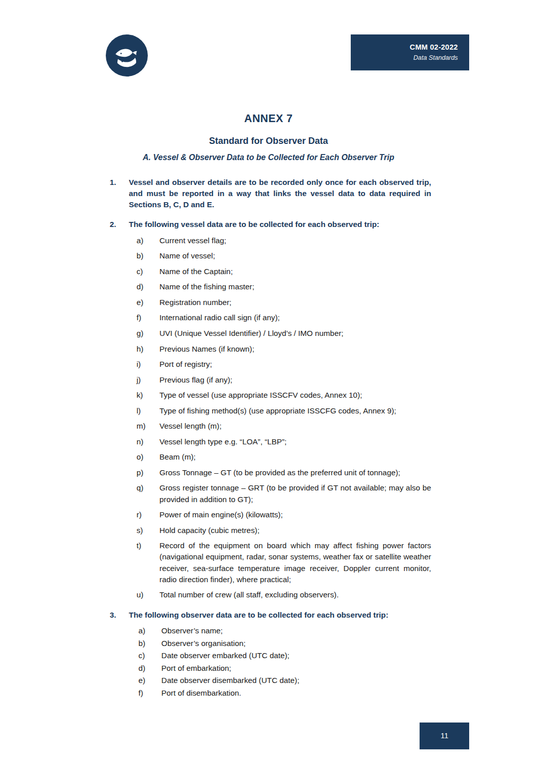CMM 02-2022
Data Standards
ANNEX 7
Standard for Observer Data
A. Vessel & Observer Data to be Collected for Each Observer Trip
Vessel and observer details are to be recorded only once for each observed trip, and must be reported in a way that links the vessel data to data required in Sections B, C, D and E.
The following vessel data are to be collected for each observed trip:
Current vessel flag;
Name of vessel;
Name of the Captain;
Name of the fishing master;
Registration number;
International radio call sign (if any);
UVI (Unique Vessel Identifier) / Lloyd’s / IMO number;
Previous Names (if known);
Port of registry;
Previous flag (if any);
Type of vessel (use appropriate ISSCFV codes, Annex 10);
Type of fishing method(s) (use appropriate ISSCFG codes, Annex 9);
Vessel length (m);
Vessel length type e.g. “LOA”, “LBP”;
Beam (m);
Gross Tonnage – GT (to be provided as the preferred unit of tonnage);
Gross register tonnage – GRT (to be provided if GT not available; may also be provided in addition to GT);
Power of main engine(s) (kilowatts);
Hold capacity (cubic metres);
Record of the equipment on board which may affect fishing power factors (navigational equipment, radar, sonar systems, weather fax or satellite weather receiver, sea-surface temperature image receiver, Doppler current monitor, radio direction finder), where practical;
Total number of crew (all staff, excluding observers).
The following observer data are to be collected for each observed trip:
Observer’s name;
Observer’s organisation;
Date observer embarked (UTC date);
Port of embarkation;
Date observer disembarked (UTC date);
Port of disembarkation.
11